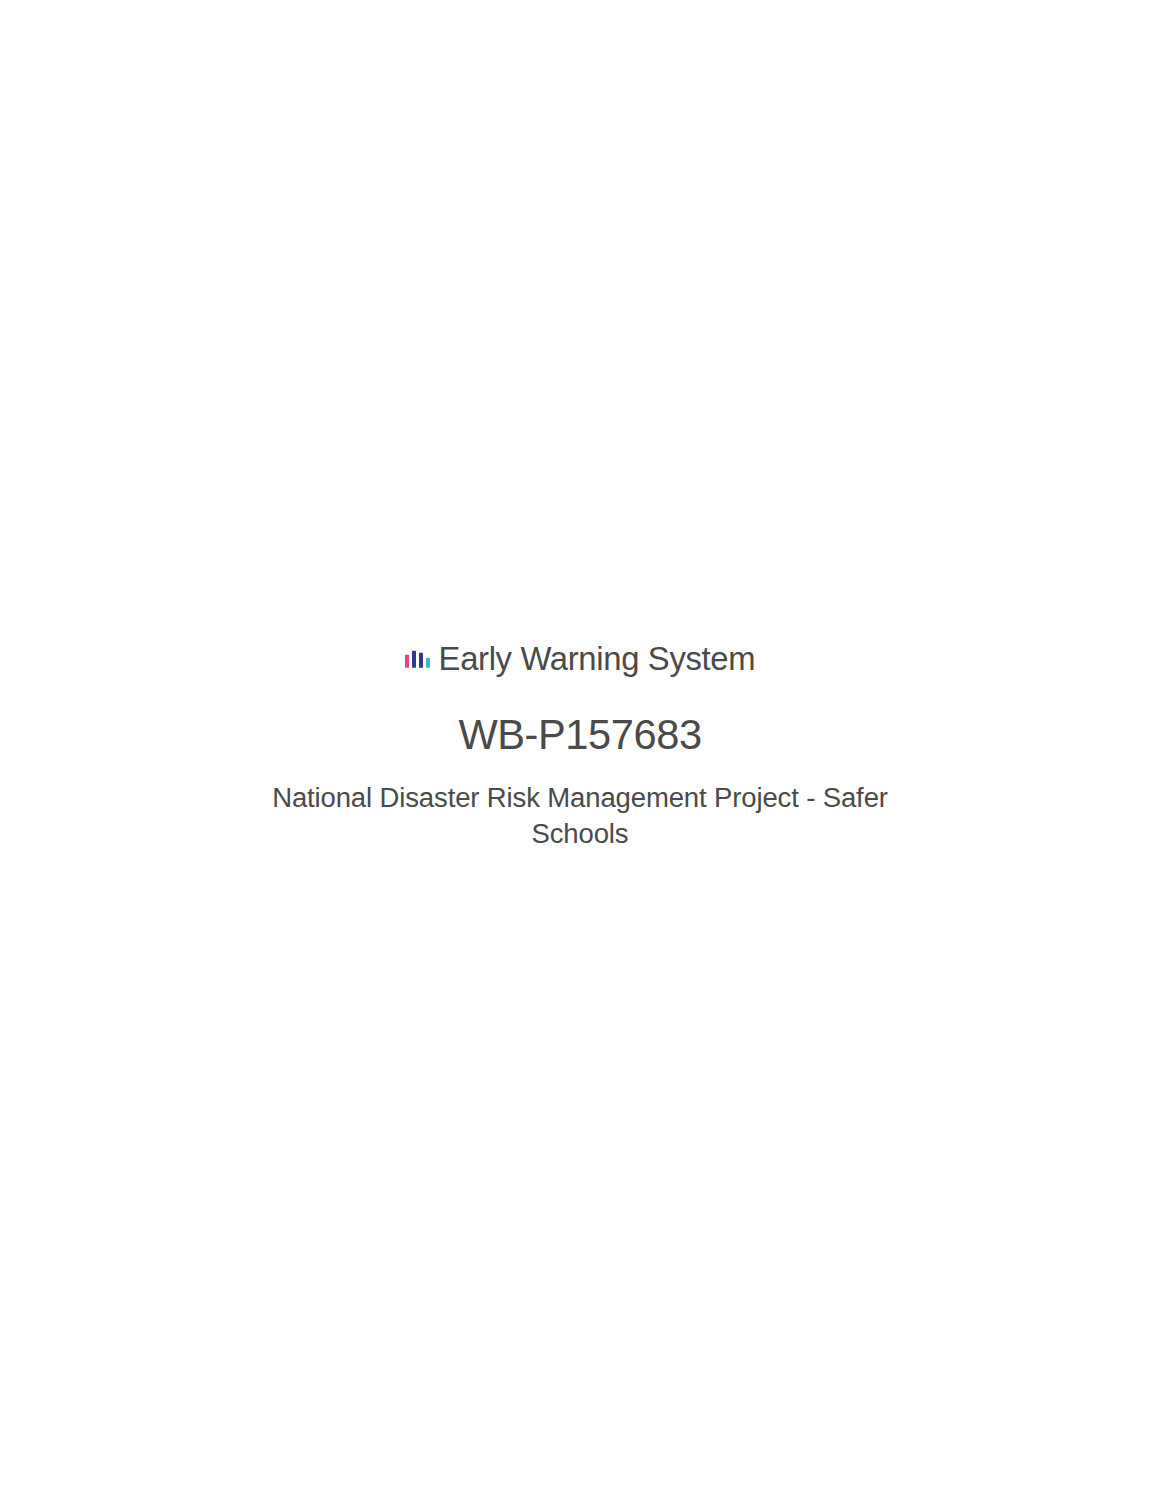Early Warning System
WB-P157683
National Disaster Risk Management Project - Safer Schools